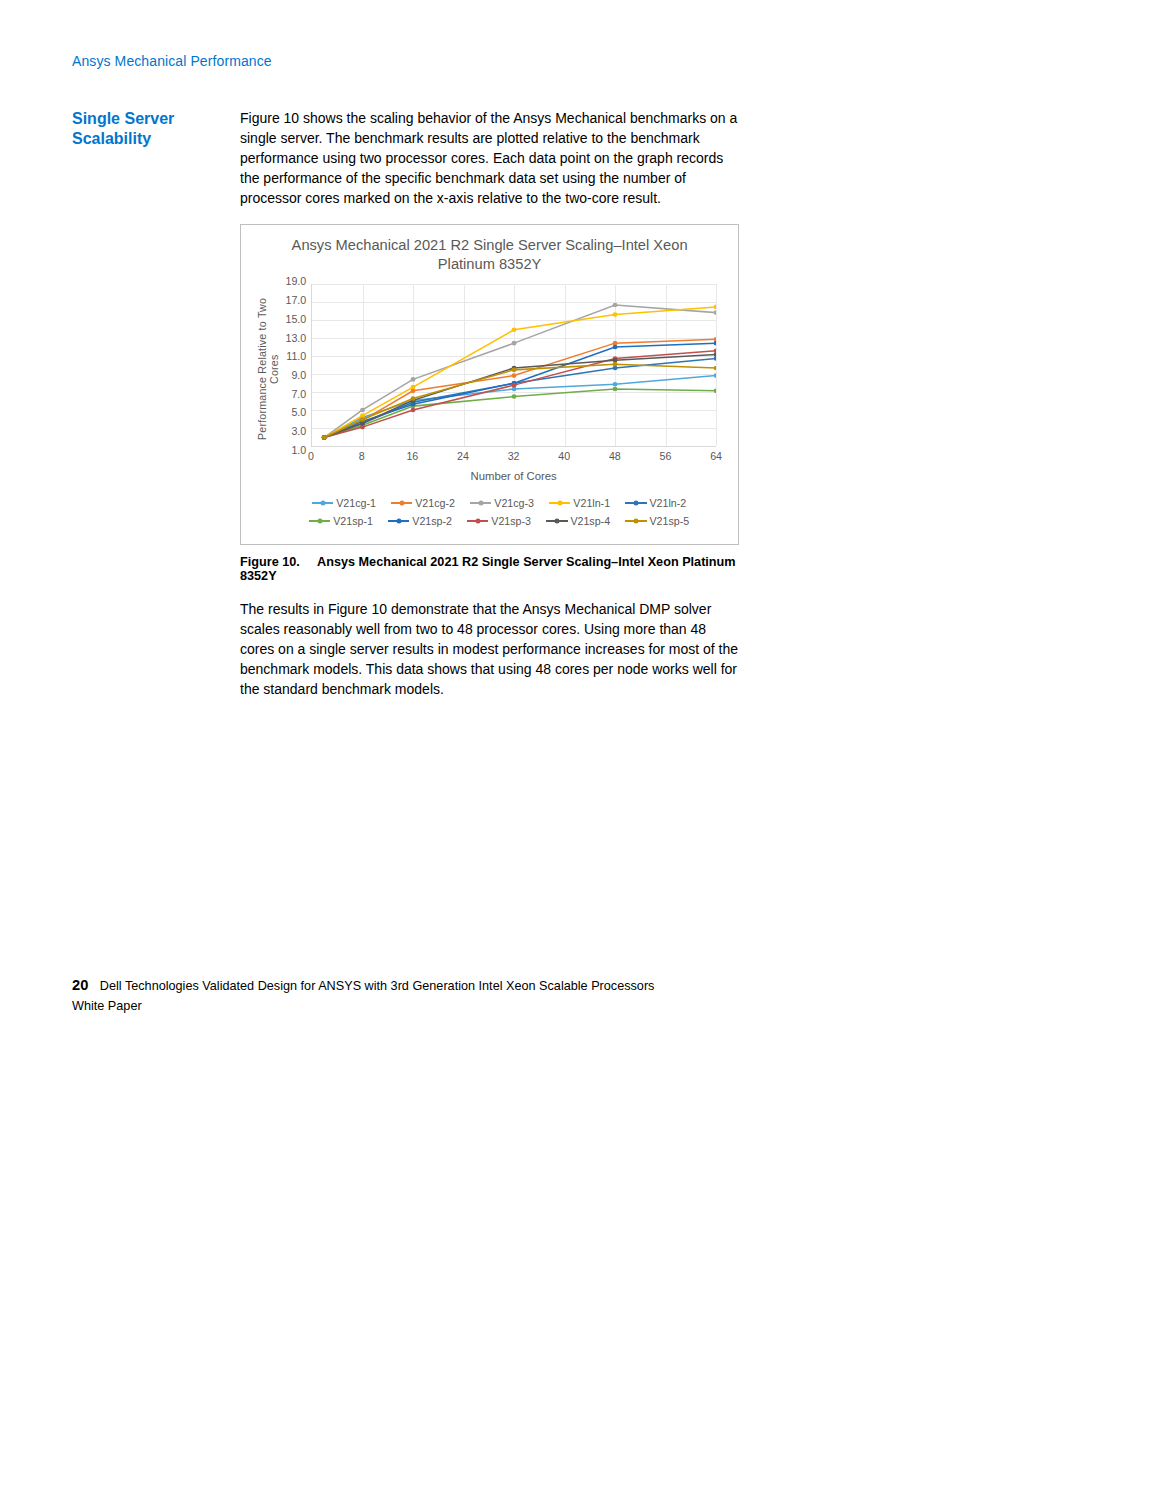Ansys Mechanical Performance
Single Server
Scalability
Figure 10 shows the scaling behavior of the Ansys Mechanical benchmarks on a single server. The benchmark results are plotted relative to the benchmark performance using two processor cores. Each data point on the graph records the performance of the specific benchmark data set using the number of processor cores marked on the x-axis relative to the two-core result.
Ansys Mechanical 2021 R2 Single Server Scaling–Intel Xeon
Platinum 8352Y
Performance Relative to Two Cores
19.0 17.0 15.0 13.0 11.0 9.0 7.0 5.0 3.0 1.0
0 8 16 24 32 40 48 56 64
Number of Cores
V21cg-1
V21cg-2
V21cg-3
V21ln-1
V21ln-2
V21sp-1
V21sp-2
V21sp-3
V21sp-4
V21sp-5
Figure 10. Ansys Mechanical 2021 R2 Single Server Scaling–Intel Xeon Platinum 8352Y
The results in Figure 10 demonstrate that the Ansys Mechanical DMP solver scales reasonably well from two to 48 processor cores. Using more than 48 cores on a single server results in modest performance increases for most of the benchmark models. This data shows that using 48 cores per node works well for the standard benchmark models.
20 Dell Technologies Validated Design for ANSYS with 3rd Generation Intel Xeon Scalable Processors
White Paper